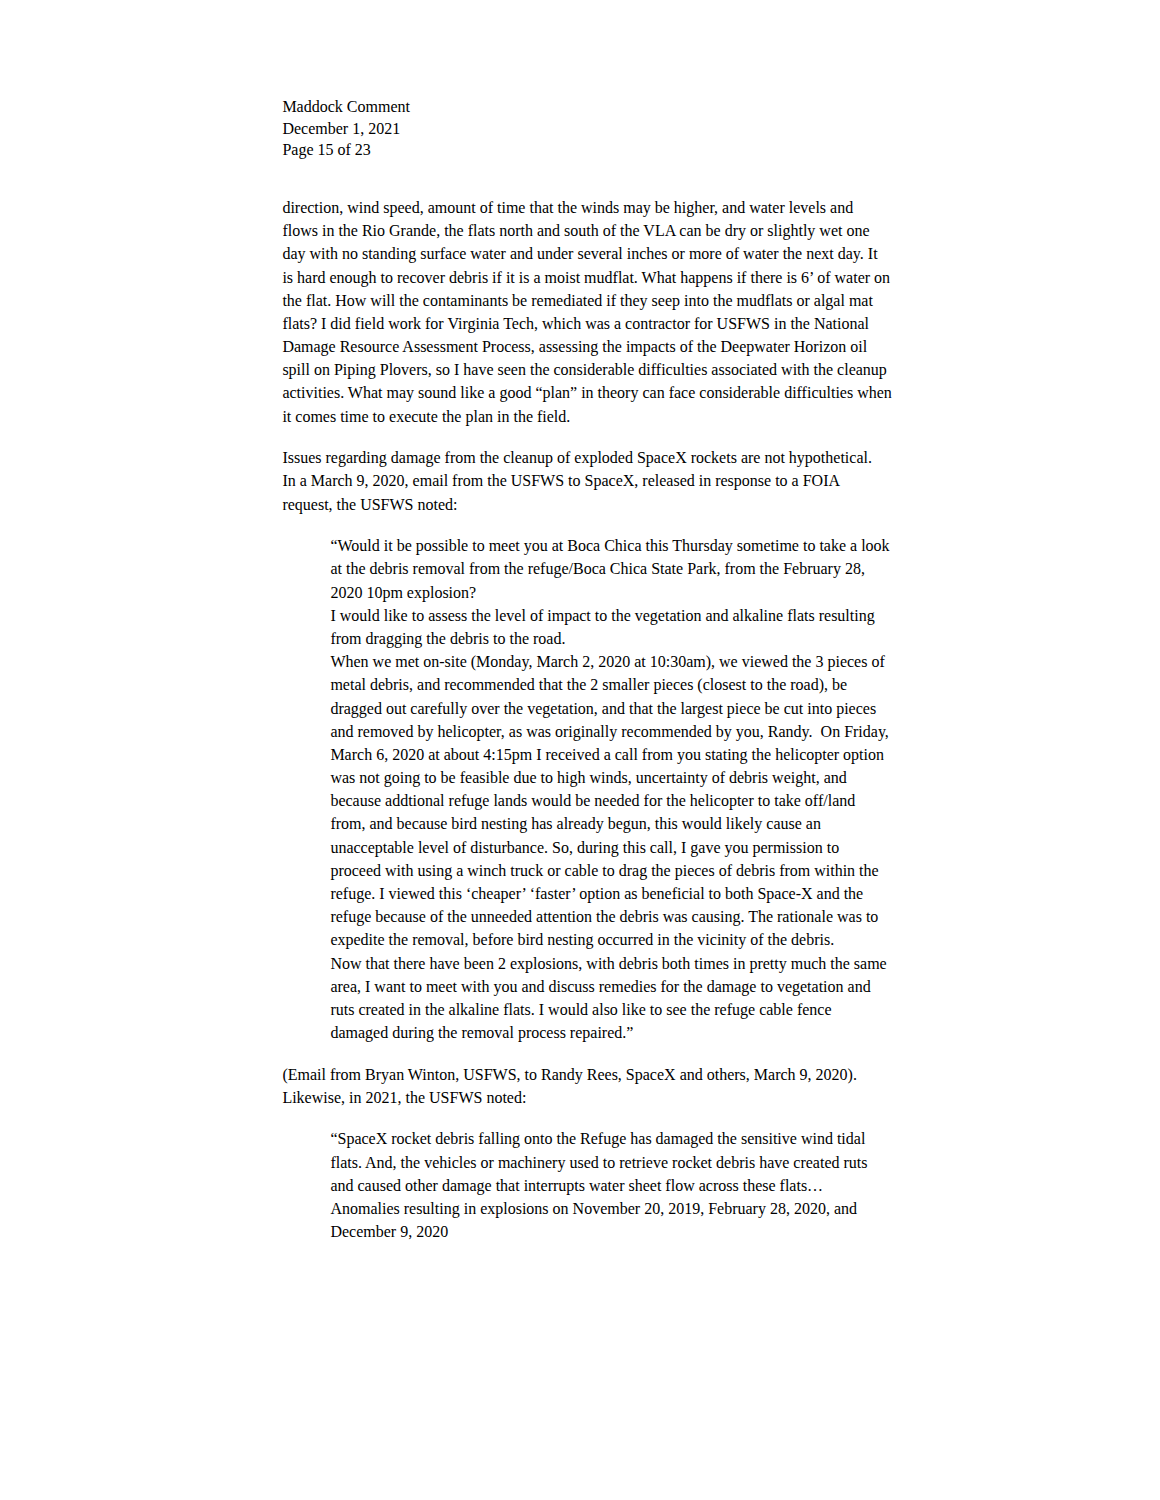Maddock Comment
December 1, 2021
Page 15 of 23
direction, wind speed, amount of time that the winds may be higher, and water levels and flows in the Rio Grande, the flats north and south of the VLA can be dry or slightly wet one day with no standing surface water and under several inches or more of water the next day. It is hard enough to recover debris if it is a moist mudflat. What happens if there is 6’ of water on the flat. How will the contaminants be remediated if they seep into the mudflats or algal mat flats? I did field work for Virginia Tech, which was a contractor for USFWS in the National Damage Resource Assessment Process, assessing the impacts of the Deepwater Horizon oil spill on Piping Plovers, so I have seen the considerable difficulties associated with the cleanup activities. What may sound like a good “plan” in theory can face considerable difficulties when it comes time to execute the plan in the field.
Issues regarding damage from the cleanup of exploded SpaceX rockets are not hypothetical. In a March 9, 2020, email from the USFWS to SpaceX, released in response to a FOIA request, the USFWS noted:
“Would it be possible to meet you at Boca Chica this Thursday sometime to take a look at the debris removal from the refuge/Boca Chica State Park, from the February 28, 2020 10pm explosion?
I would like to assess the level of impact to the vegetation and alkaline flats resulting from dragging the debris to the road.
When we met on-site (Monday, March 2, 2020 at 10:30am), we viewed the 3 pieces of metal debris, and recommended that the 2 smaller pieces (closest to the road), be dragged out carefully over the vegetation, and that the largest piece be cut into pieces and removed by helicopter, as was originally recommended by you, Randy. On Friday, March 6, 2020 at about 4:15pm I received a call from you stating the helicopter option was not going to be feasible due to high winds, uncertainty of debris weight, and because addtional refuge lands would be needed for the helicopter to take off/land from, and because bird nesting has already begun, this would likely cause an unacceptable level of disturbance. So, during this call, I gave you permission to proceed with using a winch truck or cable to drag the pieces of debris from within the refuge. I viewed this ‘cheaper’ ‘faster’ option as beneficial to both Space-X and the refuge because of the unneeded attention the debris was causing. The rationale was to expedite the removal, before bird nesting occurred in the vicinity of the debris.
Now that there have been 2 explosions, with debris both times in pretty much the same area, I want to meet with you and discuss remedies for the damage to vegetation and ruts created in the alkaline flats. I would also like to see the refuge cable fence damaged during the removal process repaired.”
(Email from Bryan Winton, USFWS, to Randy Rees, SpaceX and others, March 9, 2020). Likewise, in 2021, the USFWS noted:
“SpaceX rocket debris falling onto the Refuge has damaged the sensitive wind tidal flats. And, the vehicles or machinery used to retrieve rocket debris have created ruts and caused other damage that interrupts water sheet flow across these flats… Anomalies resulting in explosions on November 20, 2019, February 28, 2020, and December 9, 2020